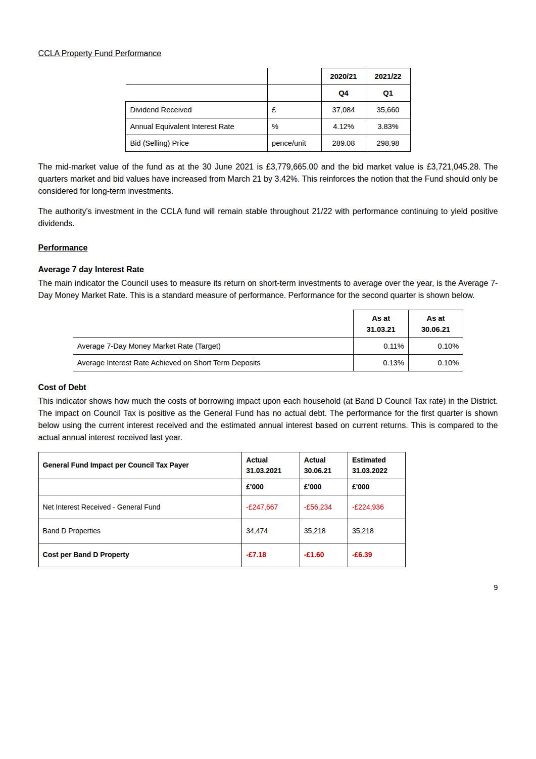CCLA Property Fund Performance
| | | 2020/21 | 2021/22 |
| | | Q4 | Q1 |
| Dividend Received | £ | 37,084 | 35,660 |
| Annual Equivalent Interest Rate | % | 4.12% | 3.83% |
| Bid (Selling) Price | pence/unit | 289.08 | 298.98 |
The mid-market value of the fund as at the 30 June 2021 is £3,779,665.00 and the bid market value is £3,721,045.28. The quarters market and bid values have increased from March 21 by 3.42%. This reinforces the notion that the Fund should only be considered for long-term investments.
The authority's investment in the CCLA fund will remain stable throughout 21/22 with performance continuing to yield positive dividends.
Performance
Average 7 day Interest Rate
The main indicator the Council uses to measure its return on short-term investments to average over the year, is the Average 7-Day Money Market Rate. This is a standard measure of performance. Performance for the second quarter is shown below.
| | As at 31.03.21 | As at 30.06.21 |
| Average 7-Day Money Market Rate (Target) | 0.11% | 0.10% |
| Average Interest Rate Achieved on Short Term Deposits | 0.13% | 0.10% |
Cost of Debt
This indicator shows how much the costs of borrowing impact upon each household (at Band D Council Tax rate) in the District. The impact on Council Tax is positive as the General Fund has no actual debt. The performance for the first quarter is shown below using the current interest received and the estimated annual interest based on current returns. This is compared to the actual annual interest received last year.
| General Fund Impact per Council Tax Payer | Actual 31.03.2021 | Actual 30.06.21 | Estimated 31.03.2022 |
| --- | --- | --- | --- |
| | £'000 | £'000 | £'000 |
| Net Interest Received - General Fund | -£247,667 | -£56,234 | -£224,936 |
| Band D Properties | 34,474 | 35,218 | 35,218 |
| Cost per Band D Property | -£7.18 | -£1.60 | -£6.39 |
9